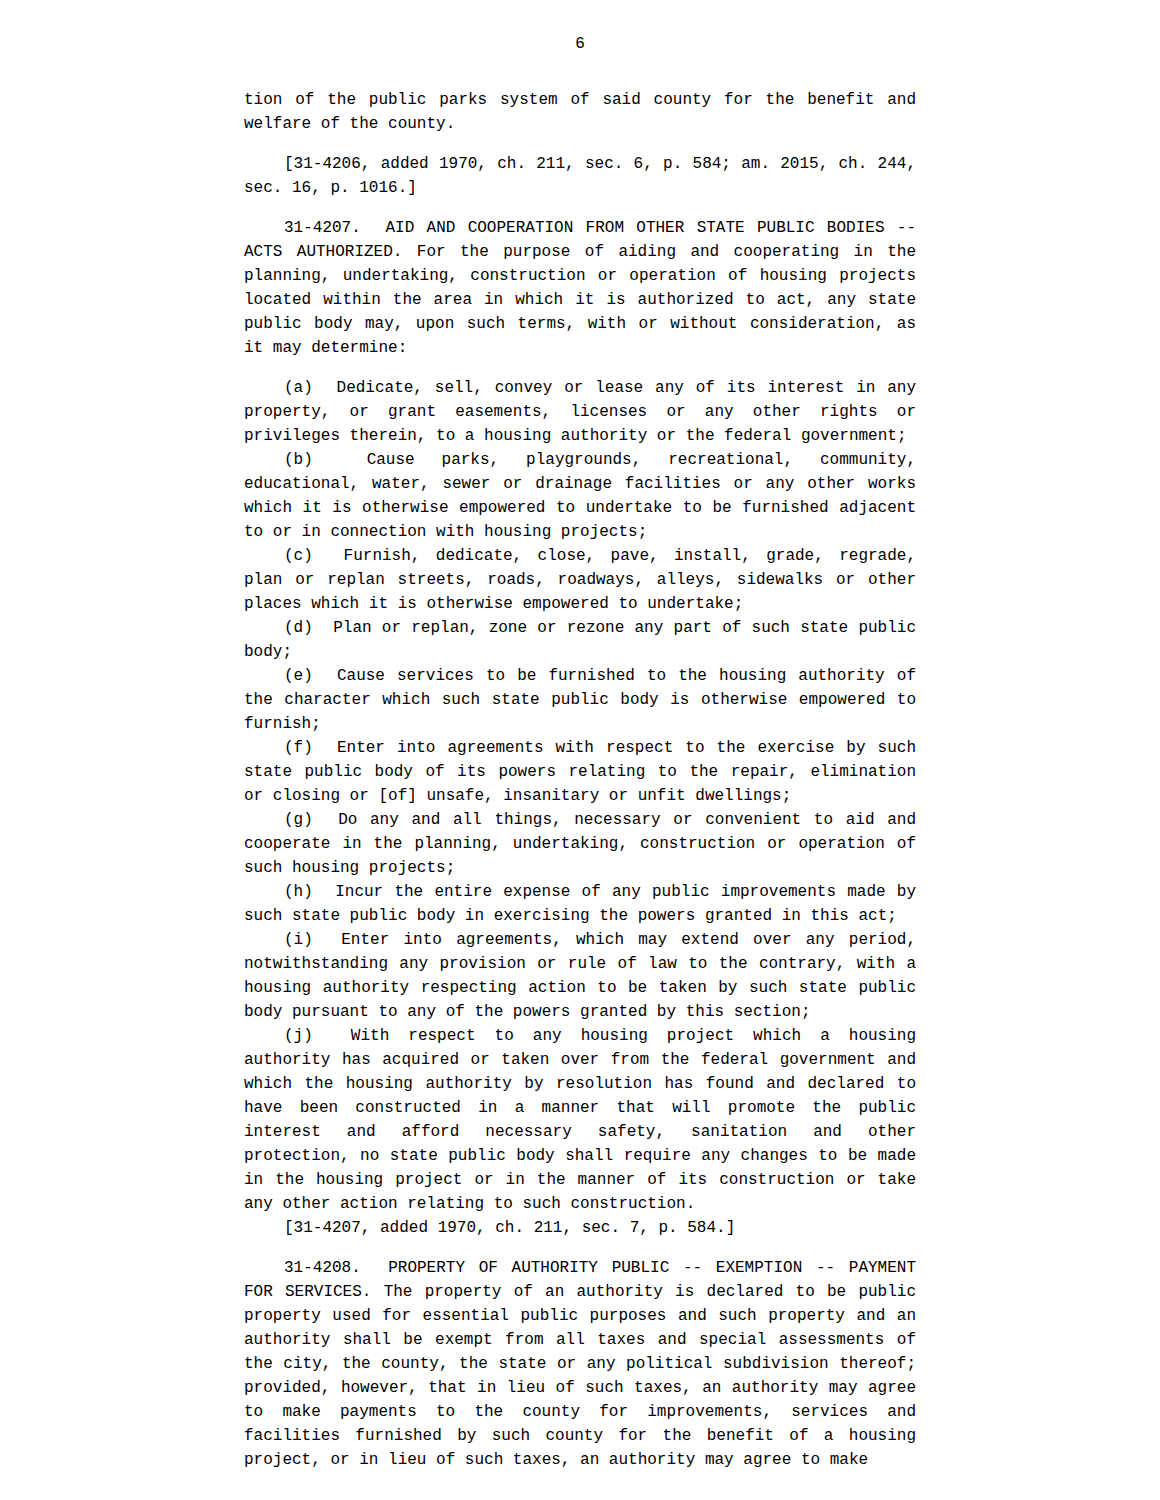6
tion of the public parks system of said county for the benefit and welfare of the county.
[31-4206, added 1970, ch. 211, sec. 6, p. 584; am. 2015, ch. 244, sec. 16, p. 1016.]
31-4207. AID AND COOPERATION FROM OTHER STATE PUBLIC BODIES -- ACTS AUTHORIZED. For the purpose of aiding and cooperating in the planning, undertaking, construction or operation of housing projects located within the area in which it is authorized to act, any state public body may, upon such terms, with or without consideration, as it may determine:
(a) Dedicate, sell, convey or lease any of its interest in any property, or grant easements, licenses or any other rights or privileges therein, to a housing authority or the federal government;
(b) Cause parks, playgrounds, recreational, community, educational, water, sewer or drainage facilities or any other works which it is otherwise empowered to undertake to be furnished adjacent to or in connection with housing projects;
(c) Furnish, dedicate, close, pave, install, grade, regrade, plan or replan streets, roads, roadways, alleys, sidewalks or other places which it is otherwise empowered to undertake;
(d) Plan or replan, zone or rezone any part of such state public body;
(e) Cause services to be furnished to the housing authority of the character which such state public body is otherwise empowered to furnish;
(f) Enter into agreements with respect to the exercise by such state public body of its powers relating to the repair, elimination or closing or [of] unsafe, insanitary or unfit dwellings;
(g) Do any and all things, necessary or convenient to aid and cooperate in the planning, undertaking, construction or operation of such housing projects;
(h) Incur the entire expense of any public improvements made by such state public body in exercising the powers granted in this act;
(i) Enter into agreements, which may extend over any period, notwithstanding any provision or rule of law to the contrary, with a housing authority respecting action to be taken by such state public body pursuant to any of the powers granted by this section;
(j) With respect to any housing project which a housing authority has acquired or taken over from the federal government and which the housing authority by resolution has found and declared to have been constructed in a manner that will promote the public interest and afford necessary safety, sanitation and other protection, no state public body shall require any changes to be made in the housing project or in the manner of its construction or take any other action relating to such construction.
[31-4207, added 1970, ch. 211, sec. 7, p. 584.]
31-4208. PROPERTY OF AUTHORITY PUBLIC -- EXEMPTION -- PAYMENT FOR SERVICES. The property of an authority is declared to be public property used for essential public purposes and such property and an authority shall be exempt from all taxes and special assessments of the city, the county, the state or any political subdivision thereof; provided, however, that in lieu of such taxes, an authority may agree to make payments to the county for improvements, services and facilities furnished by such county for the benefit of a housing project, or in lieu of such taxes, an authority may agree to make